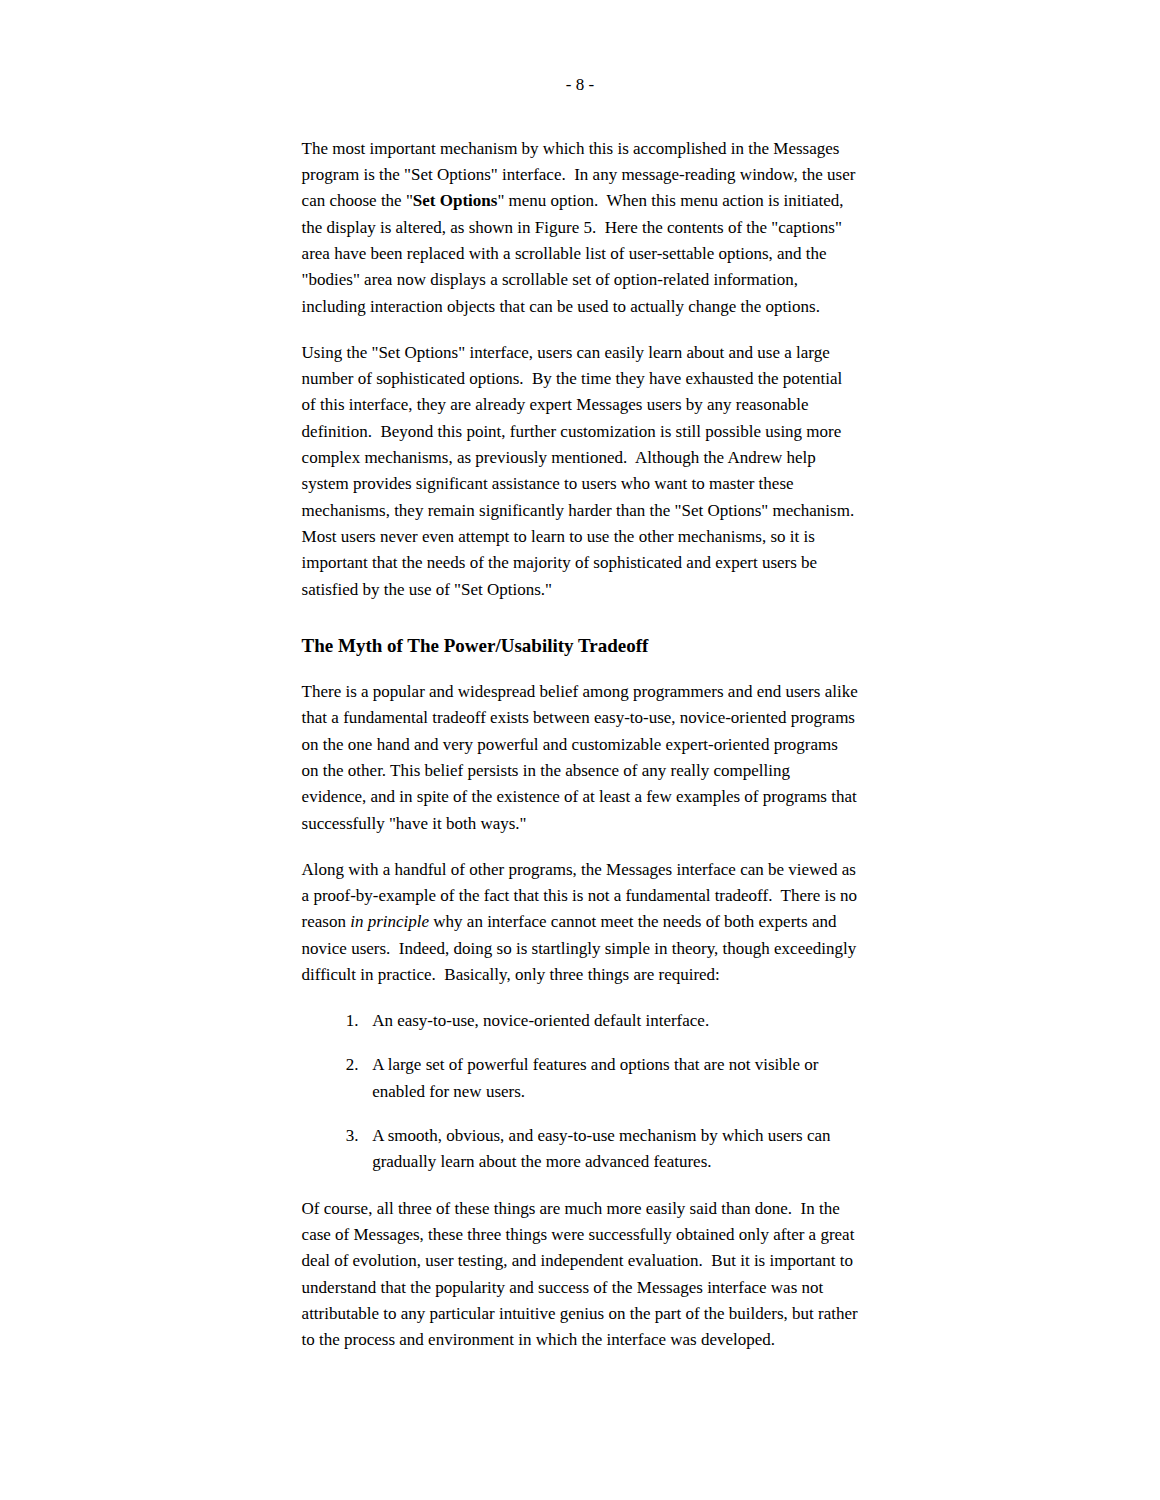- 8 -
The most important mechanism by which this is accomplished in the Messages program is the "Set Options" interface. In any message-reading window, the user can choose the "Set Options" menu option. When this menu action is initiated, the display is altered, as shown in Figure 5. Here the contents of the "captions" area have been replaced with a scrollable list of user-settable options, and the "bodies" area now displays a scrollable set of option-related information, including interaction objects that can be used to actually change the options.
Using the "Set Options" interface, users can easily learn about and use a large number of sophisticated options. By the time they have exhausted the potential of this interface, they are already expert Messages users by any reasonable definition. Beyond this point, further customization is still possible using more complex mechanisms, as previously mentioned. Although the Andrew help system provides significant assistance to users who want to master these mechanisms, they remain significantly harder than the "Set Options" mechanism. Most users never even attempt to learn to use the other mechanisms, so it is important that the needs of the majority of sophisticated and expert users be satisfied by the use of "Set Options."
The Myth of The Power/Usability Tradeoff
There is a popular and widespread belief among programmers and end users alike that a fundamental tradeoff exists between easy-to-use, novice-oriented programs on the one hand and very powerful and customizable expert-oriented programs on the other. This belief persists in the absence of any really compelling evidence, and in spite of the existence of at least a few examples of programs that successfully "have it both ways."
Along with a handful of other programs, the Messages interface can be viewed as a proof-by-example of the fact that this is not a fundamental tradeoff. There is no reason in principle why an interface cannot meet the needs of both experts and novice users. Indeed, doing so is startlingly simple in theory, though exceedingly difficult in practice. Basically, only three things are required:
An easy-to-use, novice-oriented default interface.
A large set of powerful features and options that are not visible or enabled for new users.
A smooth, obvious, and easy-to-use mechanism by which users can gradually learn about the more advanced features.
Of course, all three of these things are much more easily said than done. In the case of Messages, these three things were successfully obtained only after a great deal of evolution, user testing, and independent evaluation. But it is important to understand that the popularity and success of the Messages interface was not attributable to any particular intuitive genius on the part of the builders, but rather to the process and environment in which the interface was developed.